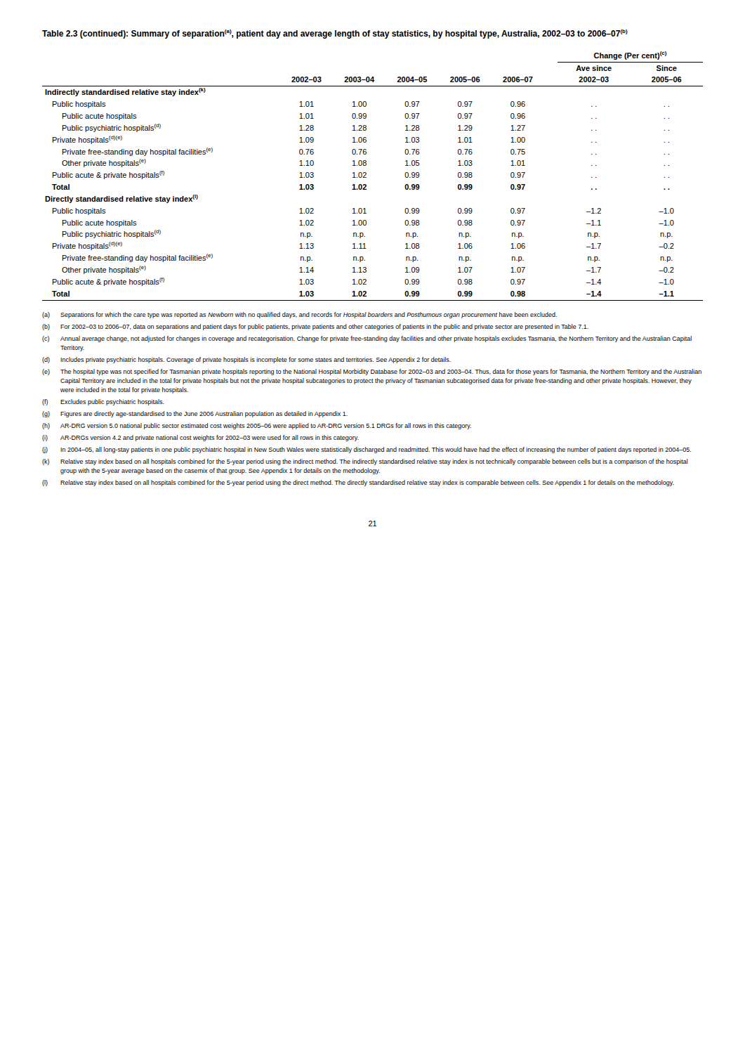Table 2.3 (continued): Summary of separation(a), patient day and average length of stay statistics, by hospital type, Australia, 2002–03 to 2006–07(b)
| | | | Change (Per cent) (c) |
| --- | --- | --- | --- |
| | | | Ave since | Since |
| | 2002–03 | 2003–04 | 2004–05 | 2005–06 | 2006–07 | | 2002–03 | 2005–06 |
| Indirectly standardised relative stay index (k) | |
| Public hospitals | 1.01 | 1.00 | 0.97 | 0.97 | 0.96 | | . . | . . |
| Public acute hospitals | 1.01 | 0.99 | 0.97 | 0.97 | 0.96 | | . . | . . |
| Public psychiatric hospitals (d) | 1.28 | 1.28 | 1.28 | 1.29 | 1.27 | | . . | . . |
| Private hospitals (d)(e) | 1.09 | 1.06 | 1.03 | 1.01 | 1.00 | | . . | . . |
| Private free-standing day hospital facilities (e) | 0.76 | 0.76 | 0.76 | 0.76 | 0.75 | | . . | . . |
| Other private hospitals (e) | 1.10 | 1.08 | 1.05 | 1.03 | 1.01 | | . . | . . |
| Public acute & private hospitals (f) | 1.03 | 1.02 | 0.99 | 0.98 | 0.97 | | . . | . . |
| Total | 1.03 | 1.02 | 0.99 | 0.99 | 0.97 | | . . | . . |
| Directly standardised relative stay index (l) | |
| Public hospitals | 1.02 | 1.01 | 0.99 | 0.99 | 0.97 | | –1.2 | –1.0 |
| Public acute hospitals | 1.02 | 1.00 | 0.98 | 0.98 | 0.97 | | –1.1 | –1.0 |
| Public psychiatric hospitals (d) | n.p. | n.p. | n.p. | n.p. | n.p. | | n.p. | n.p. |
| Private hospitals (d)(e) | 1.13 | 1.11 | 1.08 | 1.06 | 1.06 | | –1.7 | –0.2 |
| Private free-standing day hospital facilities (e) | n.p. | n.p. | n.p. | n.p. | n.p. | | n.p. | n.p. |
| Other private hospitals (e) | 1.14 | 1.13 | 1.09 | 1.07 | 1.07 | | –1.7 | –0.2 |
| Public acute & private hospitals (f) | 1.03 | 1.02 | 0.99 | 0.98 | 0.97 | | –1.4 | –1.0 |
| Total | 1.03 | 1.02 | 0.99 | 0.99 | 0.98 | | –1.4 | –1.1 |
| (a) | Separations for which the care type was reported as Newborn with no qualified days, and records for Hospital boarders and Posthumous organ procurement have been excluded. |
| (b) | For 2002–03 to 2006–07, data on separations and patient days for public patients, private patients and other categories of patients in the public and private sector are presented in Table 7.1. |
| (c) | Annual average change, not adjusted for changes in coverage and recategorisation. Change for private free-standing day facilities and other private hospitals excludes Tasmania, the Northern Territory and the Australian Capital Territory. |
| (d) | Includes private psychiatric hospitals. Coverage of private hospitals is incomplete for some states and territories. See Appendix 2 for details. |
| (e) | The hospital type was not specified for Tasmanian private hospitals reporting to the National Hospital Morbidity Database for 2002–03 and 2003–04. Thus, data for those years for Tasmania, the Northern Territory and the Australian Capital Territory are included in the total for private hospitals but not the private hospital subcategories to protect the privacy of Tasmanian subcategorised data for private free-standing and other private hospitals. However, they were included in the total for private hospitals. |
| (f) | Excludes public psychiatric hospitals. |
| (g) | Figures are directly age-standardised to the June 2006 Australian population as detailed in Appendix 1. |
| (h) | AR-DRG version 5.0 national public sector estimated cost weights 2005–06 were applied to AR-DRG version 5.1 DRGs for all rows in this category. |
| (i) | AR-DRGs version 4.2 and private national cost weights for 2002–03 were used for all rows in this category. |
| (j) | In 2004–05, all long-stay patients in one public psychiatric hospital in New South Wales were statistically discharged and readmitted. This would have had the effect of increasing the number of patient days reported in 2004–05. |
| (k) | Relative stay index based on all hospitals combined for the 5-year period using the indirect method. The indirectly standardised relative stay index is not technically comparable between cells but is a comparison of the hospital group with the 5-year average based on the casemix of that group. See Appendix 1 for details on the methodology. |
| (l) | Relative stay index based on all hospitals combined for the 5-year period using the direct method. The directly standardised relative stay index is comparable between cells. See Appendix 1 for details on the methodology. |
21